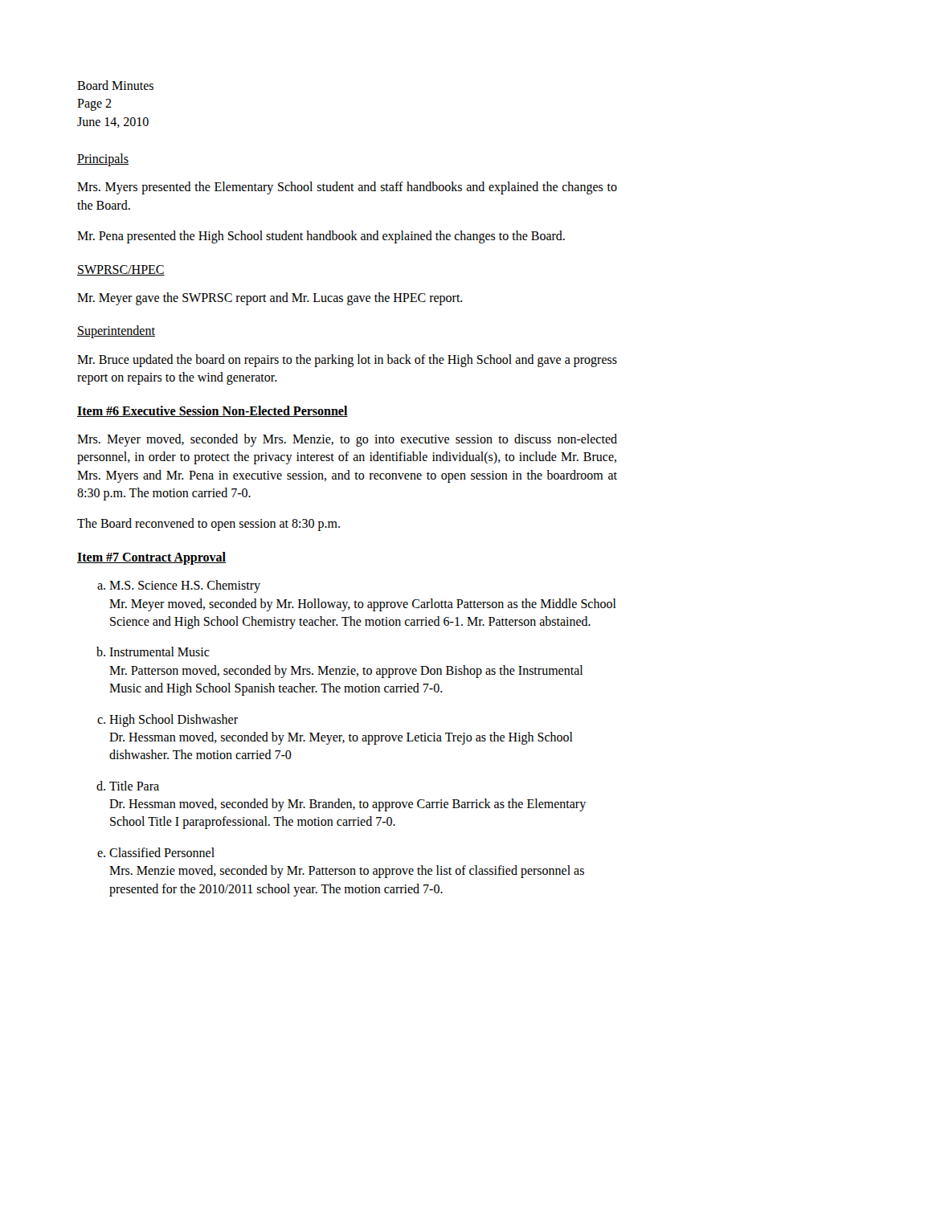Board Minutes
Page 2
June 14, 2010
Principals
Mrs. Myers presented the Elementary School student and staff handbooks and explained the changes to the Board.
Mr. Pena presented the High School student handbook and explained the changes to the Board.
SWPRSC/HPEC
Mr. Meyer gave the SWPRSC report and Mr. Lucas gave the HPEC report.
Superintendent
Mr. Bruce updated the board on repairs to the parking lot in back of the High School and gave a progress report on repairs to the wind generator.
Item #6 Executive Session Non-Elected Personnel
Mrs. Meyer moved, seconded by Mrs. Menzie, to go into executive session to discuss non-elected personnel, in order to protect the privacy interest of an identifiable individual(s), to include Mr. Bruce, Mrs. Myers and Mr. Pena in executive session, and to reconvene to open session in the boardroom at 8:30 p.m. The motion carried 7-0.
The Board reconvened to open session at 8:30 p.m.
Item #7 Contract Approval
M.S. Science H.S. Chemistry Mr. Meyer moved, seconded by Mr. Holloway, to approve Carlotta Patterson as the Middle School Science and High School Chemistry teacher. The motion carried 6-1. Mr. Patterson abstained.
Instrumental Music Mr. Patterson moved, seconded by Mrs. Menzie, to approve Don Bishop as the Instrumental Music and High School Spanish teacher. The motion carried 7-0.
High School Dishwasher Dr. Hessman moved, seconded by Mr. Meyer, to approve Leticia Trejo as the High School dishwasher. The motion carried 7-0
Title Para Dr. Hessman moved, seconded by Mr. Branden, to approve Carrie Barrick as the Elementary School Title I paraprofessional. The motion carried 7-0.
Classified Personnel Mrs. Menzie moved, seconded by Mr. Patterson to approve the list of classified personnel as presented for the 2010/2011 school year. The motion carried 7-0.